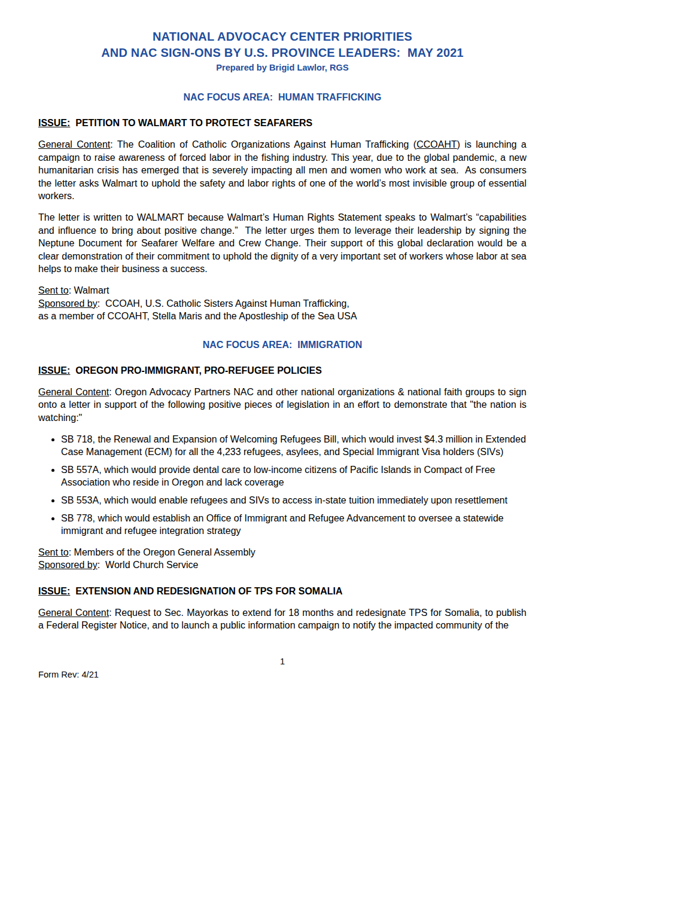NATIONAL ADVOCACY CENTER PRIORITIES
AND NAC SIGN-ONS BY U.S. PROVINCE LEADERS: MAY 2021
Prepared by Brigid Lawlor, RGS
NAC FOCUS AREA: HUMAN TRAFFICKING
ISSUE: PETITION TO WALMART TO PROTECT SEAFARERS
General Content: The Coalition of Catholic Organizations Against Human Trafficking (CCOAHT) is launching a campaign to raise awareness of forced labor in the fishing industry. This year, due to the global pandemic, a new humanitarian crisis has emerged that is severely impacting all men and women who work at sea. As consumers the letter asks Walmart to uphold the safety and labor rights of one of the world’s most invisible group of essential workers.
The letter is written to WALMART because Walmart’s Human Rights Statement speaks to Walmart’s “capabilities and influence to bring about positive change.” The letter urges them to leverage their leadership by signing the Neptune Document for Seafarer Welfare and Crew Change. Their support of this global declaration would be a clear demonstration of their commitment to uphold the dignity of a very important set of workers whose labor at sea helps to make their business a success.
Sent to: Walmart
Sponsored by: CCOAH, U.S. Catholic Sisters Against Human Trafficking,
as a member of CCOAHT, Stella Maris and the Apostleship of the Sea USA
NAC FOCUS AREA: IMMIGRATION
ISSUE: OREGON PRO-IMMIGRANT, PRO-REFUGEE POLICIES
General Content: Oregon Advocacy Partners NAC and other national organizations & national faith groups to sign onto a letter in support of the following positive pieces of legislation in an effort to demonstrate that "the nation is watching:"
SB 718, the Renewal and Expansion of Welcoming Refugees Bill, which would invest $4.3 million in Extended Case Management (ECM) for all the 4,233 refugees, asylees, and Special Immigrant Visa holders (SIVs)
SB 557A, which would provide dental care to low-income citizens of Pacific Islands in Compact of Free Association who reside in Oregon and lack coverage
SB 553A, which would enable refugees and SIVs to access in-state tuition immediately upon resettlement
SB 778, which would establish an Office of Immigrant and Refugee Advancement to oversee a statewide immigrant and refugee integration strategy
Sent to: Members of the Oregon General Assembly
Sponsored by: World Church Service
ISSUE: EXTENSION AND REDESIGNATION OF TPS FOR SOMALIA
General Content: Request to Sec. Mayorkas to extend for 18 months and redesignate TPS for Somalia, to publish a Federal Register Notice, and to launch a public information campaign to notify the impacted community of the
1
Form Rev: 4/21